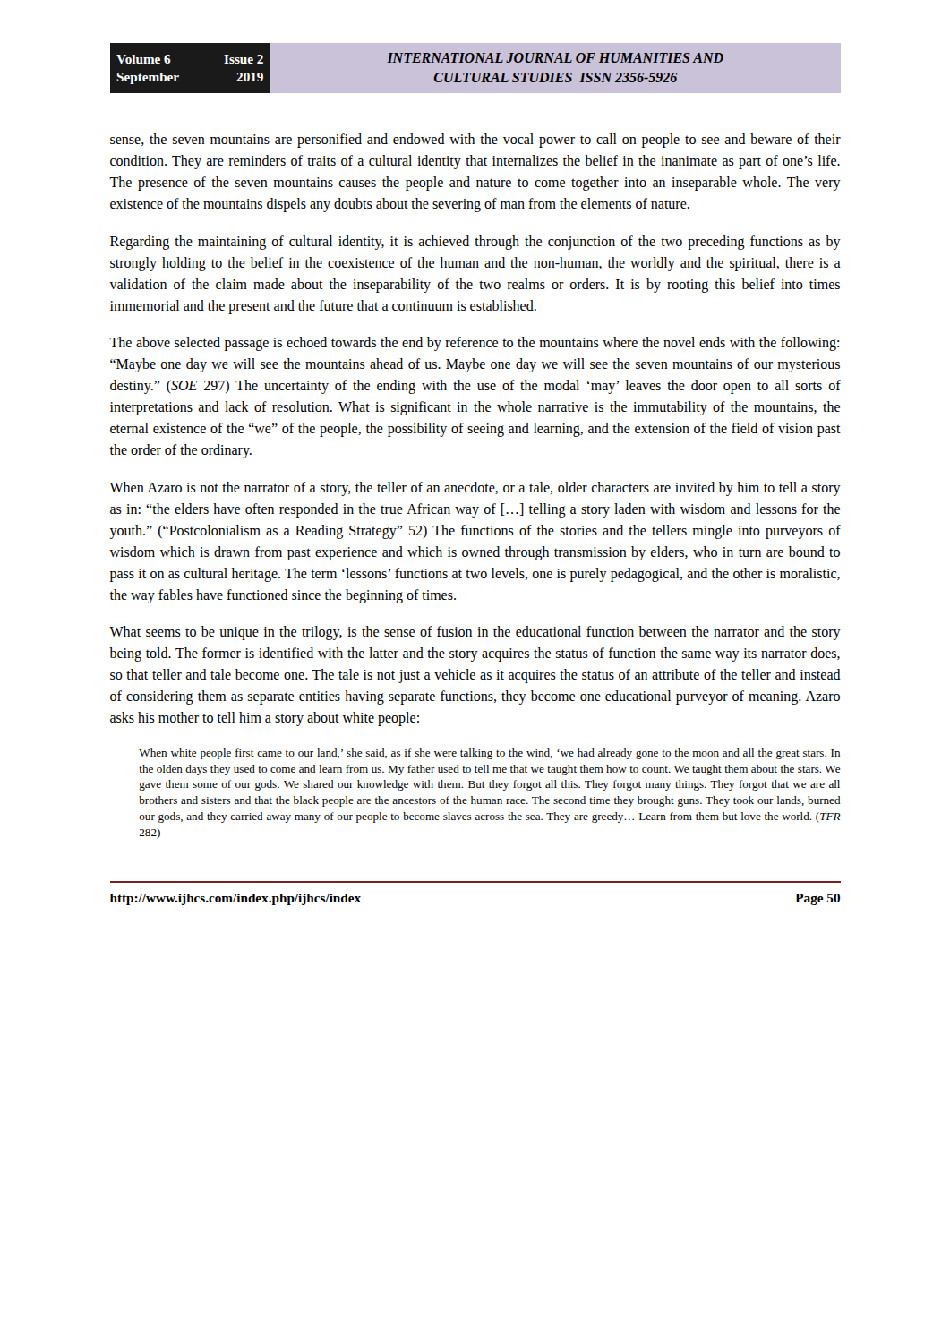| Volume 6 | Issue 2 |
| September | 2019 |
INTERNATIONAL JOURNAL OF HUMANITIES AND
CULTURAL STUDIES ISSN 2356-5926
sense, the seven mountains are personified and endowed with the vocal power to call on people to see and beware of their condition. They are reminders of traits of a cultural identity that internalizes the belief in the inanimate as part of one’s life. The presence of the seven mountains causes the people and nature to come together into an inseparable whole. The very existence of the mountains dispels any doubts about the severing of man from the elements of nature.
Regarding the maintaining of cultural identity, it is achieved through the conjunction of the two preceding functions as by strongly holding to the belief in the coexistence of the human and the non-human, the worldly and the spiritual, there is a validation of the claim made about the inseparability of the two realms or orders. It is by rooting this belief into times immemorial and the present and the future that a continuum is established.
The above selected passage is echoed towards the end by reference to the mountains where the novel ends with the following: “Maybe one day we will see the mountains ahead of us. Maybe one day we will see the seven mountains of our mysterious destiny.” (SOE 297) The uncertainty of the ending with the use of the modal ‘may’ leaves the door open to all sorts of interpretations and lack of resolution. What is significant in the whole narrative is the immutability of the mountains, the eternal existence of the “we” of the people, the possibility of seeing and learning, and the extension of the field of vision past the order of the ordinary.
When Azaro is not the narrator of a story, the teller of an anecdote, or a tale, older characters are invited by him to tell a story as in: “the elders have often responded in the true African way of […] telling a story laden with wisdom and lessons for the youth.” (“Postcolonialism as a Reading Strategy” 52) The functions of the stories and the tellers mingle into purveyors of wisdom which is drawn from past experience and which is owned through transmission by elders, who in turn are bound to pass it on as cultural heritage. The term ‘lessons’ functions at two levels, one is purely pedagogical, and the other is moralistic, the way fables have functioned since the beginning of times.
What seems to be unique in the trilogy, is the sense of fusion in the educational function between the narrator and the story being told. The former is identified with the latter and the story acquires the status of function the same way its narrator does, so that teller and tale become one. The tale is not just a vehicle as it acquires the status of an attribute of the teller and instead of considering them as separate entities having separate functions, they become one educational purveyor of meaning. Azaro asks his mother to tell him a story about white people:
When white people first came to our land,’ she said, as if she were talking to the wind, ‘we had already gone to the moon and all the great stars. In the olden days they used to come and learn from us. My father used to tell me that we taught them how to count. We taught them about the stars. We gave them some of our gods. We shared our knowledge with them. But they forgot all this. They forgot many things. They forgot that we are all brothers and sisters and that the black people are the ancestors of the human race. The second time they brought guns. They took our lands, burned our gods, and they carried away many of our people to become slaves across the sea. They are greedy… Learn from them but love the world. (TFR 282)
http://www.ijhcs.com/index.php/ijhcs/index
Page 50